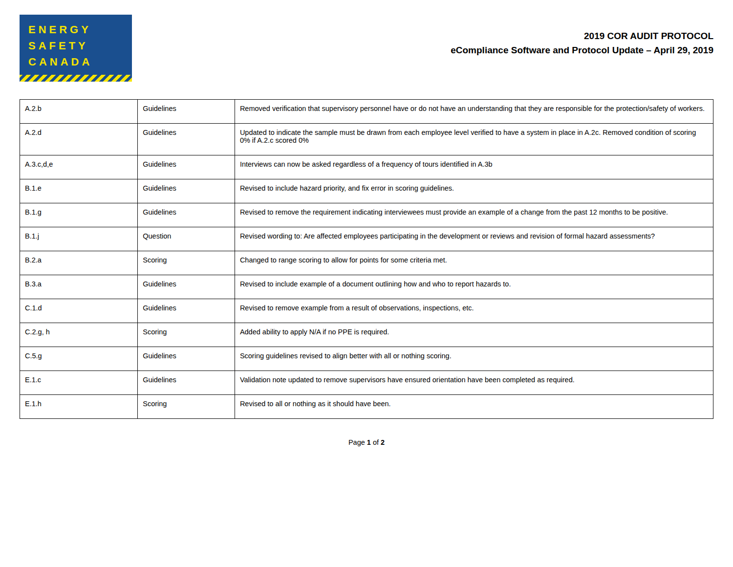ENERGY
SAFETY
CANADA
2019 COR AUDIT PROTOCOL
eCompliance Software and Protocol Update – April 29, 2019
| A.2.b | Guidelines | Removed verification that supervisory personnel have or do not have an understanding that they are responsible for the protection/safety of workers. |
| A.2.d | Guidelines | Updated to indicate the sample must be drawn from each employee level verified to have a system in place in A.2c. Removed condition of scoring 0% if A.2.c scored 0% |
| A.3.c,d,e | Guidelines | Interviews can now be asked regardless of a frequency of tours identified in A.3b |
| B.1.e | Guidelines | Revised to include hazard priority, and fix error in scoring guidelines. |
| B.1.g | Guidelines | Revised to remove the requirement indicating interviewees must provide an example of a change from the past 12 months to be positive. |
| B.1.j | Question | Revised wording to: Are affected employees participating in the development or reviews and revision of formal hazard assessments? |
| B.2.a | Scoring | Changed to range scoring to allow for points for some criteria met. |
| B.3.a | Guidelines | Revised to include example of a document outlining how and who to report hazards to. |
| C.1.d | Guidelines | Revised to remove example from a result of observations, inspections, etc. |
| C.2.g, h | Scoring | Added ability to apply N/A if no PPE is required. |
| C.5.g | Guidelines | Scoring guidelines revised to align better with all or nothing scoring. |
| E.1.c | Guidelines | Validation note updated to remove supervisors have ensured orientation have been completed as required. |
| E.1.h | Scoring | Revised to all or nothing as it should have been. |
Page 1 of 2